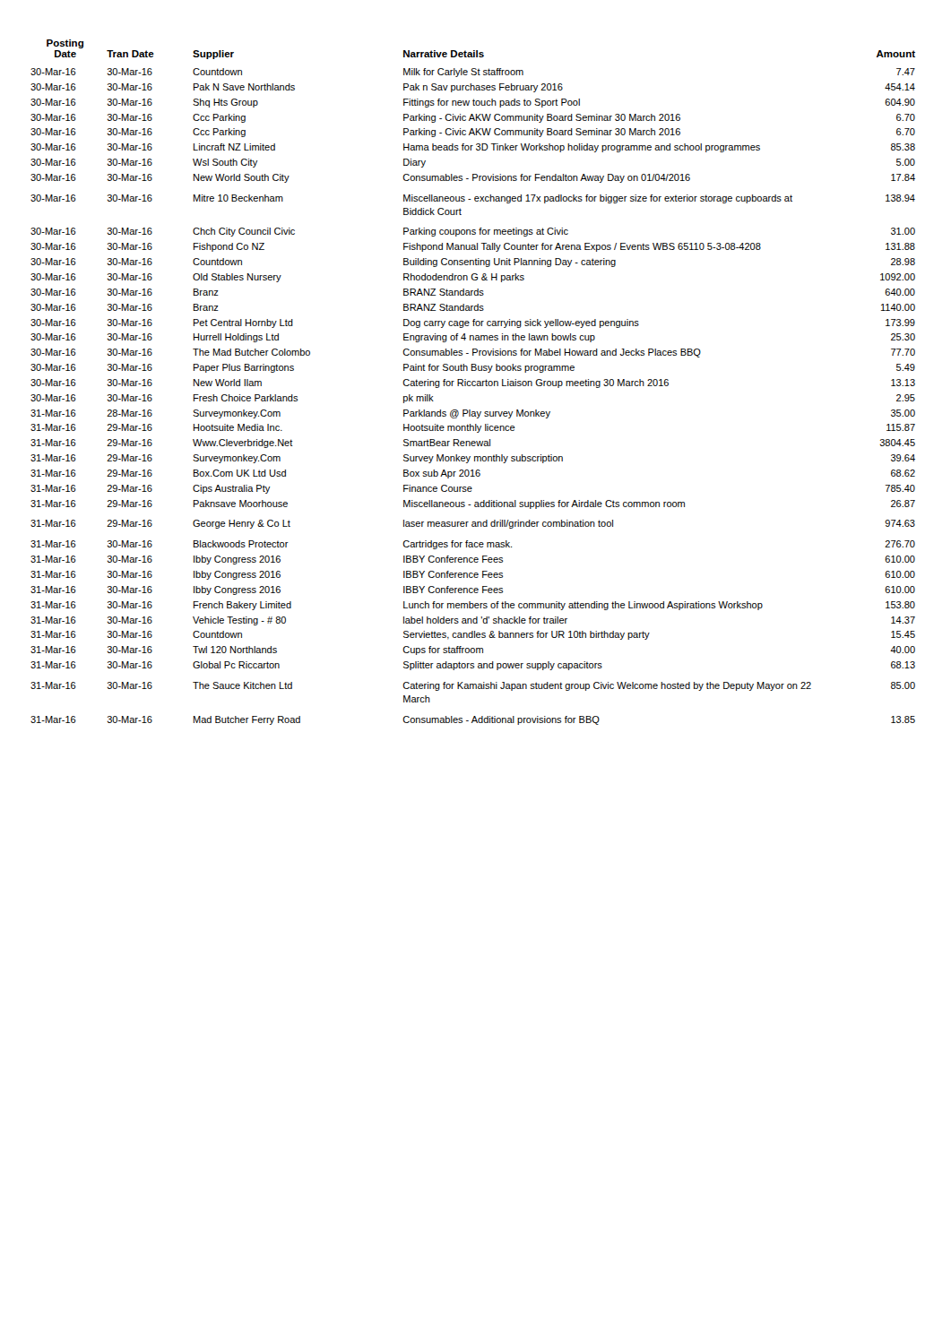| Posting Date | Tran Date | Supplier | Narrative Details | Amount |
| --- | --- | --- | --- | --- |
| 30-Mar-16 | 30-Mar-16 | Countdown | Milk for Carlyle St staffroom | 7.47 |
| 30-Mar-16 | 30-Mar-16 | Pak N Save Northlands | Pak n Sav purchases February 2016 | 454.14 |
| 30-Mar-16 | 30-Mar-16 | Shq Hts Group | Fittings for new touch pads to Sport Pool | 604.90 |
| 30-Mar-16 | 30-Mar-16 | Ccc Parking | Parking - Civic AKW Community Board Seminar 30 March 2016 | 6.70 |
| 30-Mar-16 | 30-Mar-16 | Ccc Parking | Parking - Civic AKW Community Board Seminar 30 March 2016 | 6.70 |
| 30-Mar-16 | 30-Mar-16 | Lincraft NZ Limited | Hama beads for 3D Tinker Workshop holiday programme and school programmes | 85.38 |
| 30-Mar-16 | 30-Mar-16 | Wsl South City | Diary | 5.00 |
| 30-Mar-16 | 30-Mar-16 | New World South City | Consumables - Provisions for Fendalton Away Day on 01/04/2016 | 17.84 |
| 30-Mar-16 | 30-Mar-16 | Mitre 10 Beckenham | Miscellaneous - exchanged 17x padlocks for bigger size for exterior storage cupboards at Biddick Court | 138.94 |
| 30-Mar-16 | 30-Mar-16 | Chch City Council Civic | Parking coupons for meetings at Civic | 31.00 |
| 30-Mar-16 | 30-Mar-16 | Fishpond Co NZ | Fishpond Manual Tally Counter for Arena Expos / Events WBS 65110 5-3-08-4208 | 131.88 |
| 30-Mar-16 | 30-Mar-16 | Countdown | Building Consenting Unit Planning Day - catering | 28.98 |
| 30-Mar-16 | 30-Mar-16 | Old Stables Nursery | Rhododendron G & H parks | 1092.00 |
| 30-Mar-16 | 30-Mar-16 | Branz | BRANZ Standards | 640.00 |
| 30-Mar-16 | 30-Mar-16 | Branz | BRANZ Standards | 1140.00 |
| 30-Mar-16 | 30-Mar-16 | Pet Central Hornby Ltd | Dog carry cage for carrying sick yellow-eyed penguins | 173.99 |
| 30-Mar-16 | 30-Mar-16 | Hurrell Holdings Ltd | Engraving of 4 names in the lawn bowls cup | 25.30 |
| 30-Mar-16 | 30-Mar-16 | The Mad Butcher Colombo | Consumables - Provisions for Mabel Howard and Jecks Places BBQ | 77.70 |
| 30-Mar-16 | 30-Mar-16 | Paper Plus Barringtons | Paint for South Busy books programme | 5.49 |
| 30-Mar-16 | 30-Mar-16 | New World Ilam | Catering for Riccarton Liaison Group meeting 30 March 2016 | 13.13 |
| 30-Mar-16 | 30-Mar-16 | Fresh Choice Parklands | pk milk | 2.95 |
| 31-Mar-16 | 28-Mar-16 | Surveymonkey.Com | Parklands @ Play survey Monkey | 35.00 |
| 31-Mar-16 | 29-Mar-16 | Hootsuite Media Inc. | Hootsuite monthly licence | 115.87 |
| 31-Mar-16 | 29-Mar-16 | Www.Cleverbridge.Net | SmartBear Renewal | 3804.45 |
| 31-Mar-16 | 29-Mar-16 | Surveymonkey.Com | Survey Monkey monthly subscription | 39.64 |
| 31-Mar-16 | 29-Mar-16 | Box.Com UK Ltd Usd | Box sub Apr 2016 | 68.62 |
| 31-Mar-16 | 29-Mar-16 | Cips Australia Pty | Finance Course | 785.40 |
| 31-Mar-16 | 29-Mar-16 | Paknsave Moorhouse | Miscellaneous - additional supplies for Airdale Cts common room | 26.87 |
| 31-Mar-16 | 29-Mar-16 | George Henry & Co Lt | laser measurer and drill/grinder combination tool | 974.63 |
| 31-Mar-16 | 30-Mar-16 | Blackwoods Protector | Cartridges for face mask. | 276.70 |
| 31-Mar-16 | 30-Mar-16 | Ibby Congress 2016 | IBBY Conference Fees | 610.00 |
| 31-Mar-16 | 30-Mar-16 | Ibby Congress 2016 | IBBY Conference Fees | 610.00 |
| 31-Mar-16 | 30-Mar-16 | Ibby Congress 2016 | IBBY Conference Fees | 610.00 |
| 31-Mar-16 | 30-Mar-16 | French Bakery Limited | Lunch for members of the community attending the Linwood Aspirations Workshop | 153.80 |
| 31-Mar-16 | 30-Mar-16 | Vehicle Testing - # 80 | label holders and 'd' shackle for trailer | 14.37 |
| 31-Mar-16 | 30-Mar-16 | Countdown | Serviettes, candles & banners for UR 10th birthday party | 15.45 |
| 31-Mar-16 | 30-Mar-16 | Twl 120 Northlands | Cups for staffroom | 40.00 |
| 31-Mar-16 | 30-Mar-16 | Global Pc Riccarton | Splitter adaptors and power supply capacitors | 68.13 |
| 31-Mar-16 | 30-Mar-16 | The Sauce Kitchen Ltd | Catering for Kamaishi Japan student group Civic Welcome hosted by the Deputy Mayor on 22 March | 85.00 |
| 31-Mar-16 | 30-Mar-16 | Mad Butcher Ferry Road | Consumables - Additional provisions for BBQ | 13.85 |